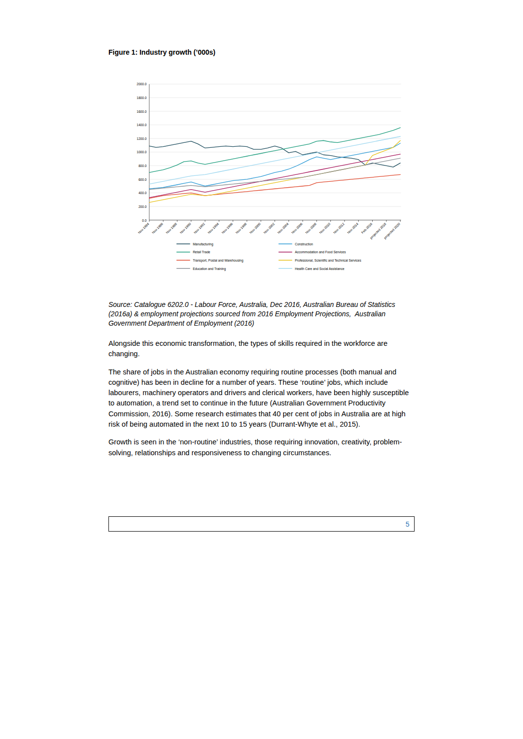Figure 1: Industry growth (’000s)
0.0 200.0 400.0 600.0 800.0 1000.0 1200.0 1400.0 1600.0 1800.0 2000.0 Nov-1984 Nov-1986 Nov-1988 Nov-1990 Nov-1992 Nov-1994 Nov-1996 Nov-1998 Nov-2000 Nov-2002 Nov-2004 Nov-2006 Nov-2008 Nov-2010 Nov-2012 Nov-2014 Feb-2016 projected 2018 projected 2020 Manufacturing Construction Retail Trade Accommodation and Food Services Transport, Postal and Warehousing Professional, Scientific and Technical Services Education and Training Health Care and Social Assistance
Source: Catalogue 6202.0 - Labour Force, Australia, Dec 2016, Australian Bureau of Statistics (2016a) & employment projections sourced from 2016 Employment Projections, Australian Government Department of Employment (2016)
Alongside this economic transformation, the types of skills required in the workforce are changing.
The share of jobs in the Australian economy requiring routine processes (both manual and cognitive) has been in decline for a number of years. These ‘routine’ jobs, which include labourers, machinery operators and drivers and clerical workers, have been highly susceptible to automation, a trend set to continue in the future (Australian Government Productivity Commission, 2016). Some research estimates that 40 per cent of jobs in Australia are at high risk of being automated in the next 10 to 15 years (Durrant-Whyte et al., 2015).
Growth is seen in the ‘non-routine’ industries, those requiring innovation, creativity, problem-solving, relationships and responsiveness to changing circumstances.
5